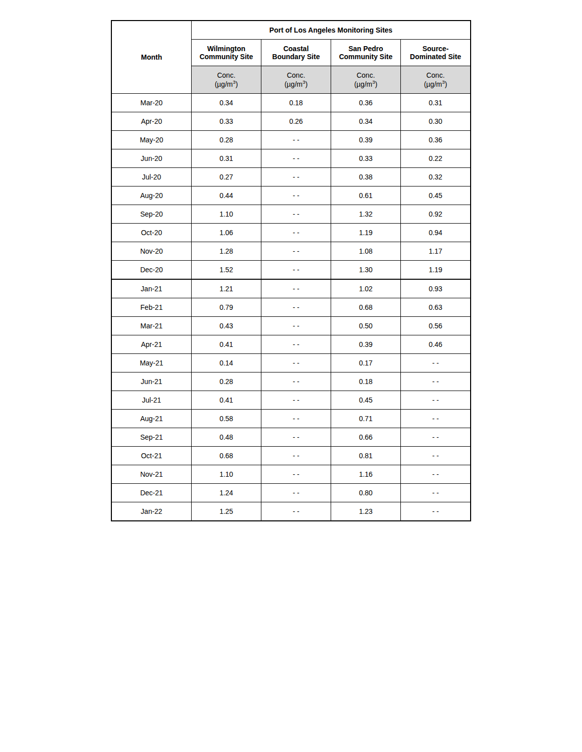| Month | Port of Los Angeles Monitoring Sites |
| --- | --- |
| Wilmington Community Site | Coastal Boundary Site | San Pedro Community Site | Source-Dominated Site |
| Conc. (µg/m 3 ) | Conc. (µg/m 3 ) | Conc. (µg/m 3 ) | Conc. (µg/m 3 ) |
| Mar-20 | 0.34 | 0.18 | 0.36 | 0.31 |
| Apr-20 | 0.33 | 0.26 | 0.34 | 0.30 |
| May-20 | 0.28 | - - | 0.39 | 0.36 |
| Jun-20 | 0.31 | - - | 0.33 | 0.22 |
| Jul-20 | 0.27 | - - | 0.38 | 0.32 |
| Aug-20 | 0.44 | - - | 0.61 | 0.45 |
| Sep-20 | 1.10 | - - | 1.32 | 0.92 |
| Oct-20 | 1.06 | - - | 1.19 | 0.94 |
| Nov-20 | 1.28 | - - | 1.08 | 1.17 |
| Dec-20 | 1.52 | - - | 1.30 | 1.19 |
| Jan-21 | 1.21 | - - | 1.02 | 0.93 |
| Feb-21 | 0.79 | - - | 0.68 | 0.63 |
| Mar-21 | 0.43 | - - | 0.50 | 0.56 |
| Apr-21 | 0.41 | - - | 0.39 | 0.46 |
| May-21 | 0.14 | - - | 0.17 | - - |
| Jun-21 | 0.28 | - - | 0.18 | - - |
| Jul-21 | 0.41 | - - | 0.45 | - - |
| Aug-21 | 0.58 | - - | 0.71 | - - |
| Sep-21 | 0.48 | - - | 0.66 | - - |
| Oct-21 | 0.68 | - - | 0.81 | - - |
| Nov-21 | 1.10 | - - | 1.16 | - - |
| Dec-21 | 1.24 | - - | 0.80 | - - |
| Jan-22 | 1.25 | - - | 1.23 | - - |